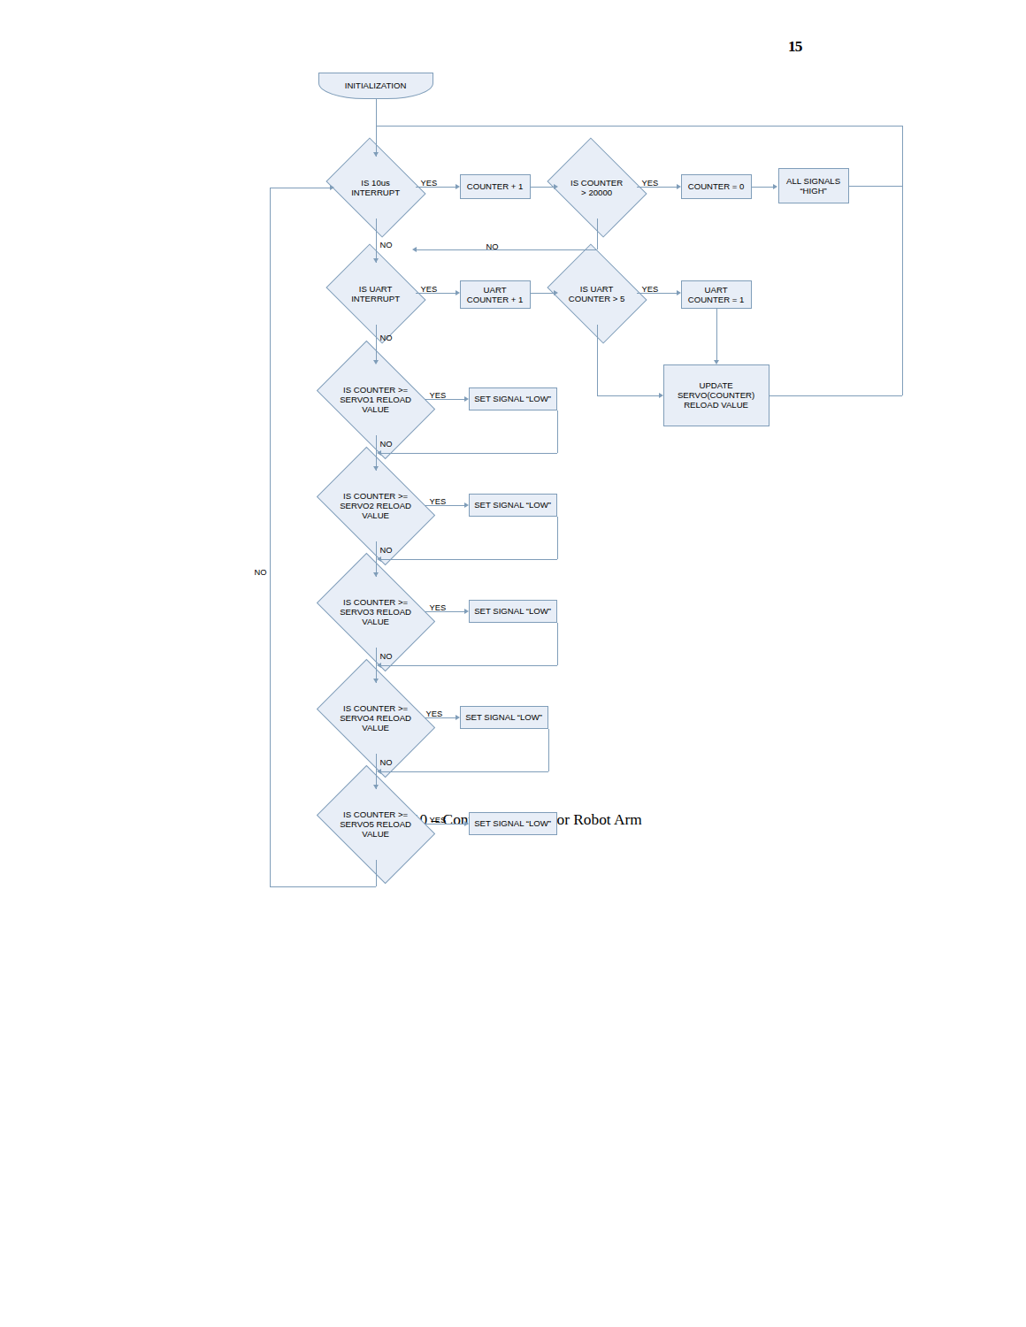15
INITIALIZATION
IS 10us
INTERRUPT
COUNTER + 1
IS COUNTER
> 20000
COUNTER = 0
ALL SIGNALS
“HIGH”
IS UART
INTERRUPT
UART
COUNTER + 1
IS UART
COUNTER > 5
UART
COUNTER = 1
UPDATE
SERVO(COUNTER)
RELOAD VALUE
IS COUNTER >=
SERVO1 RELOAD
VALUE
SET SIGNAL “LOW”
IS COUNTER >=
SERVO2 RELOAD
VALUE
SET SIGNAL “LOW”
IS COUNTER >=
SERVO3 RELOAD
VALUE
SET SIGNAL “LOW”
IS COUNTER >=
SERVO4 RELOAD
VALUE
SET SIGNAL “LOW”
IS COUNTER >=
SERVO5 RELOAD
VALUE
SET SIGNAL “LOW”
YES
YES
NO
NO
YES
YES
NO
YES
NO
YES
NO
YES
NO
YES
NO
YES
NO
Fig. 10 – Control Receiver for Robot Arm